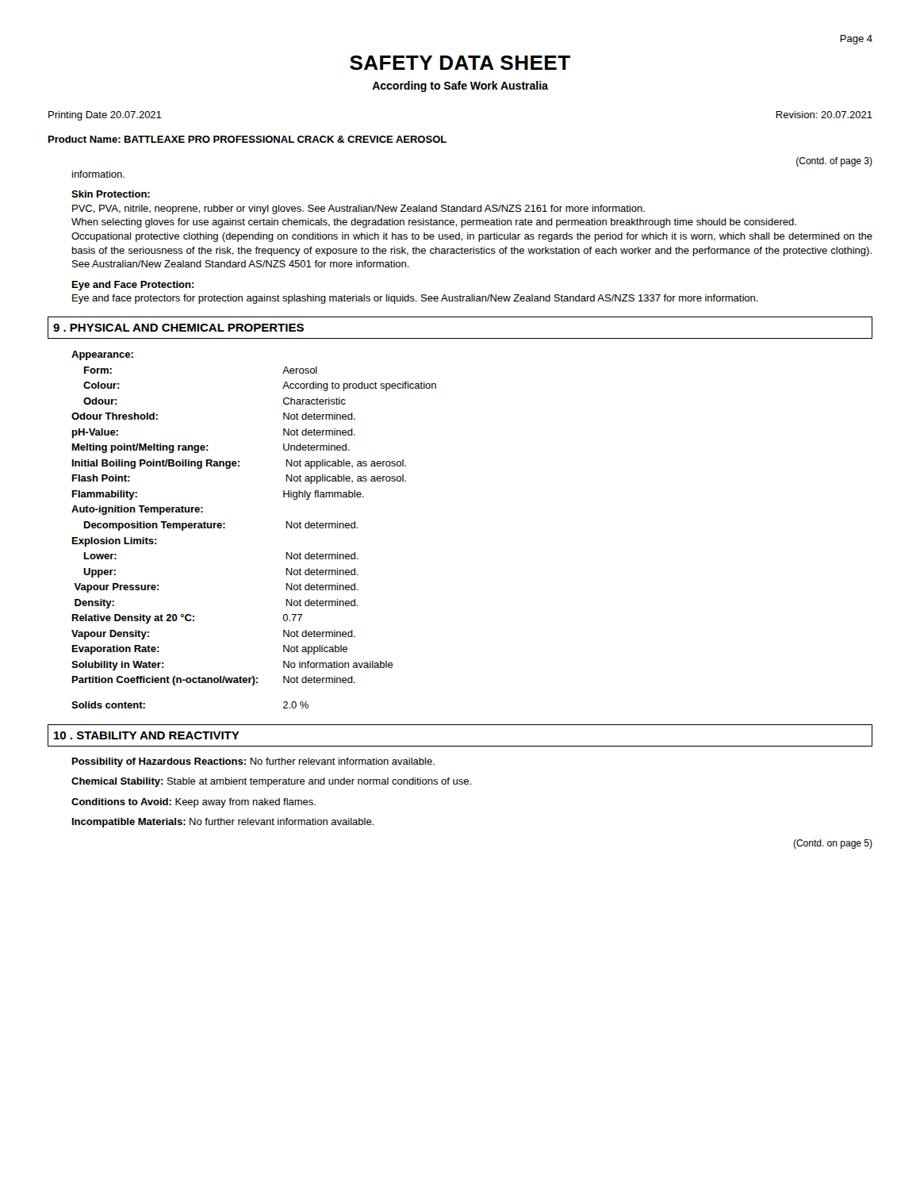Page 4
SAFETY DATA SHEET
According to Safe Work Australia
Printing Date 20.07.2021 Revision: 20.07.2021
Product Name: BATTLEAXE PRO PROFESSIONAL CRACK & CREVICE AEROSOL
(Contd. of page 3)
information.
Skin Protection:
PVC, PVA, nitrile, neoprene, rubber or vinyl gloves. See Australian/New Zealand Standard AS/NZS 2161 for more information.
When selecting gloves for use against certain chemicals, the degradation resistance, permeation rate and permeation breakthrough time should be considered.
Occupational protective clothing (depending on conditions in which it has to be used, in particular as regards the period for which it is worn, which shall be determined on the basis of the seriousness of the risk, the frequency of exposure to the risk, the characteristics of the workstation of each worker and the performance of the protective clothing). See Australian/New Zealand Standard AS/NZS 4501 for more information.
Eye and Face Protection:
Eye and face protectors for protection against splashing materials or liquids. See Australian/New Zealand Standard AS/NZS 1337 for more information.
9 . PHYSICAL AND CHEMICAL PROPERTIES
| Appearance: | |
| Form: | Aerosol |
| Colour: | According to product specification |
| Odour: | Characteristic |
| Odour Threshold: | Not determined. |
| pH-Value: | Not determined. |
| Melting point/Melting range: | Undetermined. |
| Initial Boiling Point/Boiling Range: | Not applicable, as aerosol. |
| Flash Point: | Not applicable, as aerosol. |
| Flammability: | Highly flammable. |
| Auto-ignition Temperature: | |
| Decomposition Temperature: | Not determined. |
| Explosion Limits: | |
| Lower: | Not determined. |
| Upper: | Not determined. |
| Vapour Pressure: | Not determined. |
| Density: | Not determined. |
| Relative Density at 20 °C: | 0.77 |
| Vapour Density: | Not determined. |
| Evaporation Rate: | Not applicable |
| Solubility in Water: | No information available |
| Partition Coefficient (n-octanol/water): | Not determined. |
| Solids content: | 2.0 % |
10 . STABILITY AND REACTIVITY
Possibility of Hazardous Reactions: No further relevant information available.
Chemical Stability: Stable at ambient temperature and under normal conditions of use.
Conditions to Avoid: Keep away from naked flames.
Incompatible Materials: No further relevant information available.
(Contd. on page 5)